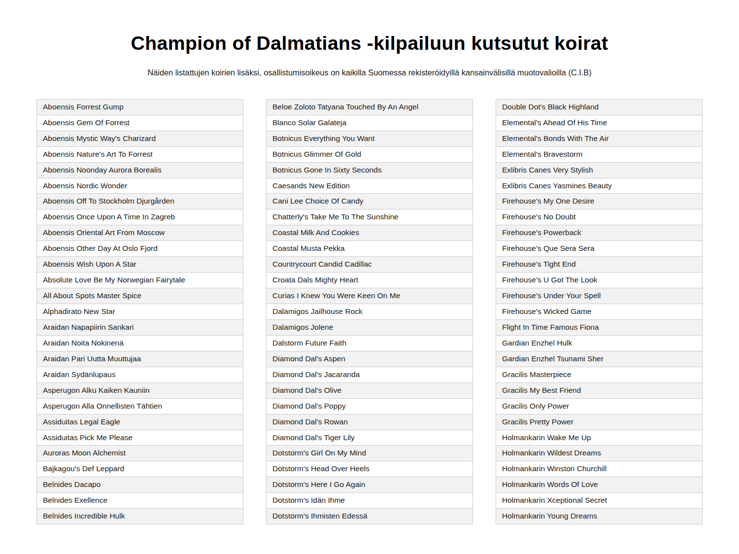Champion of Dalmatians -kilpailuun kutsutut koirat
Näiden listattujen koirien lisäksi, osallistumisoikeus on kaikilla Suomessa rekisteröidyillä kansainvälisillä muotovalioilla (C.I.B)
Aboensis Forrest Gump
Aboensis Gem Of Forrest
Aboensis Mystic Way's Charizard
Aboensis Nature's Art To Forrest
Aboensis Noonday Aurora Borealis
Aboensis Nordic Wonder
Aboensis Off To Stockholm Djurgården
Aboensis Once Upon A Time In Zagreb
Aboensis Oriental Art From Moscow
Aboensis Other Day At Oslo Fjord
Aboensis Wish Upon A Star
Absolute Love Be My Norwegian Fairytale
All About Spots Master Spice
Alphadirato New Star
Araidan Napapiirin Sankari
Araidan Noita Nokinenä
Araidan Pari Uutta Muuttujaa
Araidan Sydänlupaus
Asperugon Alku Kaiken Kauniin
Asperugon Alla Onnellisten Tähtien
Assiduitas Legal Eagle
Assiduitas Pick Me Please
Auroras Moon Alchemist
Bajkagou's Def Leppard
Belnides Dacapo
Belnides Exellence
Belnides Incredible Hulk
Beloe Zoloto Tatyana Touched By An Angel
Blanco Solar Galateja
Botnicus Everything You Want
Botnicus Glimmer Of Gold
Botnicus Gone In Sixty Seconds
Caesands New Edition
Cani Lee Choice Of Candy
Chatterly's Take Me To The Sunshine
Coastal Milk And Cookies
Coastal Musta Pekka
Countrycourt Candid Cadillac
Croata Dals Mighty Heart
Curias I Knew You Were Keen On Me
Dalamigos Jailhouse Rock
Dalamigos Jolene
Dalstorm Future Faith
Diamond Dal's Aspen
Diamond Dal's Jacaranda
Diamond Dal's Olive
Diamond Dal's Poppy
Diamond Dal's Rowan
Diamond Dal's Tiger Lily
Dotstorm's Girl On My Mind
Dotstorm's Head Over Heels
Dotstorm's Here I Go Again
Dotstorm's Idän Ihme
Dotstorm's Ihmisten Edessä
Double Dot's Black Highland
Elemental's Ahead Of His Time
Elemental's Bonds With The Air
Elemental's Bravestorm
Exlibris Canes Very Stylish
Exlibris Canes Yasmines Beauty
Firehouse's My One Desire
Firehouse's No Doubt
Firehouse's Powerback
Firehouse's Que Sera Sera
Firehouse's Tight End
Firehouse's U Got The Look
Firehouse's Under Your Spell
Firehouse's Wicked Game
Flight In Time Famous Fiona
Gardian Enzhel Hulk
Gardian Enzhel Tsunami Sher
Gracilis Masterpiece
Gracilis My Best Friend
Gracilis Only Power
Gracilis Pretty Power
Holmankarin Wake Me Up
Holmankarin Wildest Dreams
Holmankarin Winston Churchill
Holmankarin Words Of Love
Holmankarin Xceptional Secret
Holmankarin Young Dreams